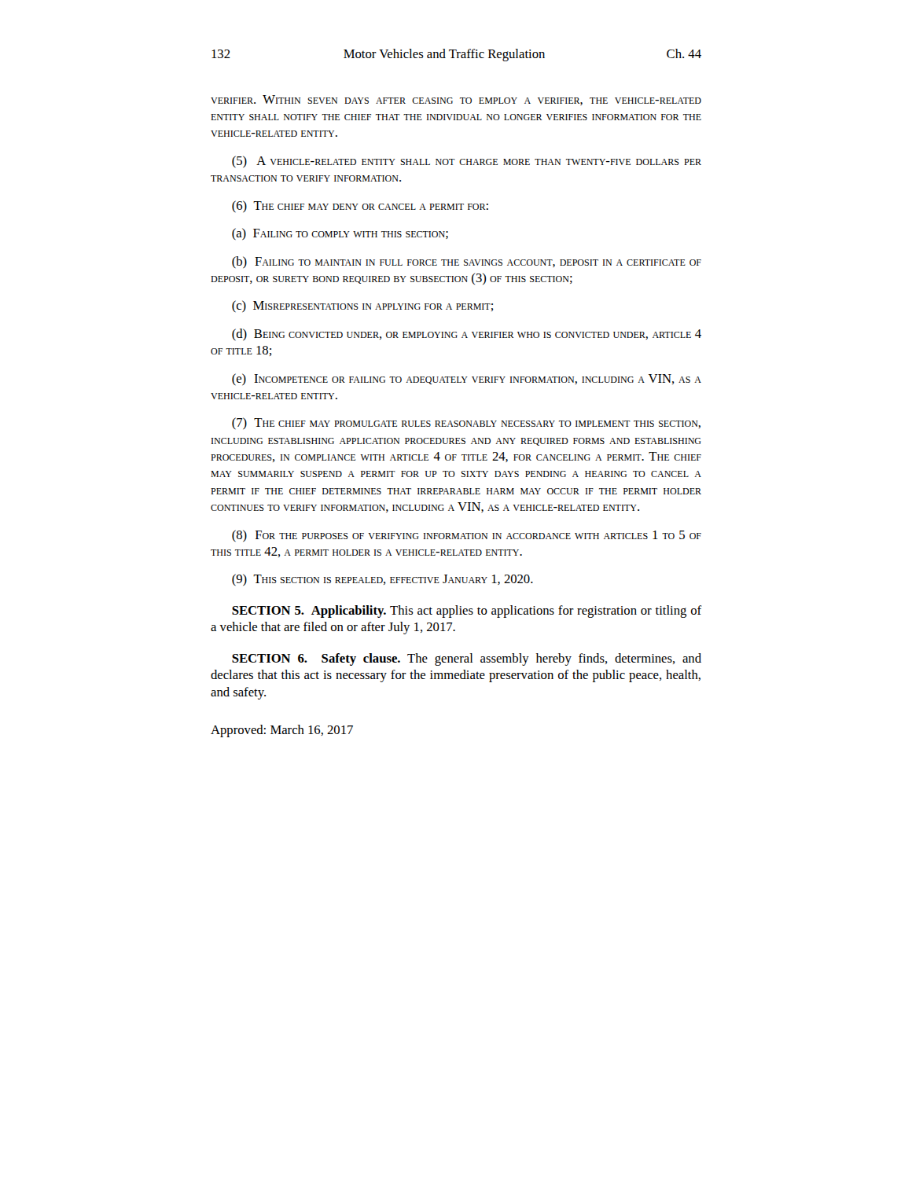132 Motor Vehicles and Traffic Regulation Ch. 44
verifier. Within seven days after ceasing to employ a verifier, the vehicle-related entity shall notify the chief that the individual no longer verifies information for the vehicle-related entity.
(5) A vehicle-related entity shall not charge more than twenty-five dollars per transaction to verify information.
(6) The chief may deny or cancel a permit for:
(a) Failing to comply with this section;
(b) Failing to maintain in full force the savings account, deposit in a certificate of deposit, or surety bond required by subsection (3) of this section;
(c) Misrepresentations in applying for a permit;
(d) Being convicted under, or employing a verifier who is convicted under, article 4 of title 18;
(e) Incompetence or failing to adequately verify information, including a VIN, as a vehicle-related entity.
(7) The chief may promulgate rules reasonably necessary to implement this section, including establishing application procedures and any required forms and establishing procedures, in compliance with article 4 of title 24, for canceling a permit. The chief may summarily suspend a permit for up to sixty days pending a hearing to cancel a permit if the chief determines that irreparable harm may occur if the permit holder continues to verify information, including a VIN, as a vehicle-related entity.
(8) For the purposes of verifying information in accordance with articles 1 to 5 of this title 42, a permit holder is a vehicle-related entity.
(9) This section is repealed, effective January 1, 2020.
SECTION 5. Applicability. This act applies to applications for registration or titling of a vehicle that are filed on or after July 1, 2017.
SECTION 6. Safety clause. The general assembly hereby finds, determines, and declares that this act is necessary for the immediate preservation of the public peace, health, and safety.
Approved: March 16, 2017